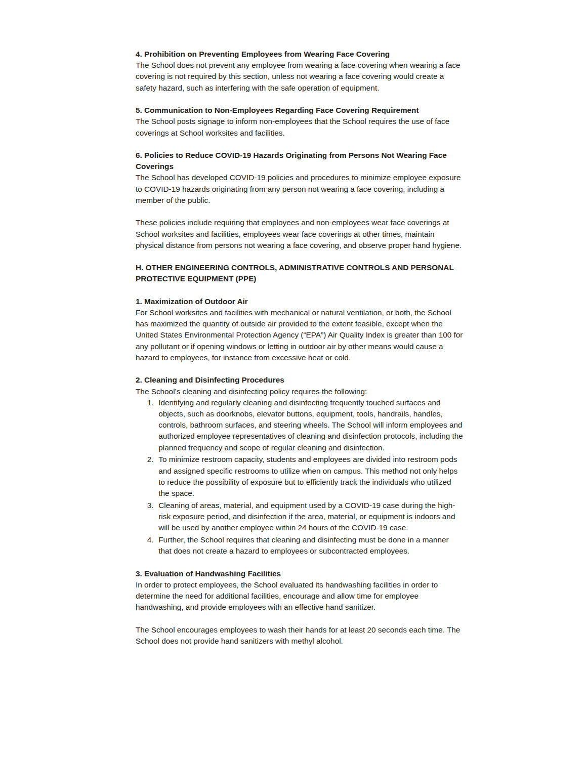4. Prohibition on Preventing Employees from Wearing Face Covering
The School does not prevent any employee from wearing a face covering when wearing a face covering is not required by this section, unless not wearing a face covering would create a safety hazard, such as interfering with the safe operation of equipment.
5. Communication to Non-Employees Regarding Face Covering Requirement
The School posts signage to inform non-employees that the School requires the use of face coverings at School worksites and facilities.
6. Policies to Reduce COVID-19 Hazards Originating from Persons Not Wearing Face Coverings
The School has developed COVID-19 policies and procedures to minimize employee exposure to COVID-19 hazards originating from any person not wearing a face covering, including a member of the public.
These policies include requiring that employees and non-employees wear face coverings at School worksites and facilities, employees wear face coverings at other times, maintain physical distance from persons not wearing a face covering, and observe proper hand hygiene.
H. OTHER ENGINEERING CONTROLS, ADMINISTRATIVE CONTROLS AND PERSONAL PROTECTIVE EQUIPMENT (PPE)
1. Maximization of Outdoor Air
For School worksites and facilities with mechanical or natural ventilation, or both, the School has maximized the quantity of outside air provided to the extent feasible, except when the United States Environmental Protection Agency (“EPA”) Air Quality Index is greater than 100 for any pollutant or if opening windows or letting in outdoor air by other means would cause a hazard to employees, for instance from excessive heat or cold.
2. Cleaning and Disinfecting Procedures
The School’s cleaning and disinfecting policy requires the following:
Identifying and regularly cleaning and disinfecting frequently touched surfaces and objects, such as doorknobs, elevator buttons, equipment, tools, handrails, handles, controls, bathroom surfaces, and steering wheels. The School will inform employees and authorized employee representatives of cleaning and disinfection protocols, including the planned frequency and scope of regular cleaning and disinfection.
To minimize restroom capacity, students and employees are divided into restroom pods and assigned specific restrooms to utilize when on campus. This method not only helps to reduce the possibility of exposure but to efficiently track the individuals who utilized the space.
Cleaning of areas, material, and equipment used by a COVID-19 case during the high-risk exposure period, and disinfection if the area, material, or equipment is indoors and will be used by another employee within 24 hours of the COVID-19 case.
Further, the School requires that cleaning and disinfecting must be done in a manner that does not create a hazard to employees or subcontracted employees.
3. Evaluation of Handwashing Facilities
In order to protect employees, the School evaluated its handwashing facilities in order to determine the need for additional facilities, encourage and allow time for employee handwashing, and provide employees with an effective hand sanitizer.
The School encourages employees to wash their hands for at least 20 seconds each time. The School does not provide hand sanitizers with methyl alcohol.